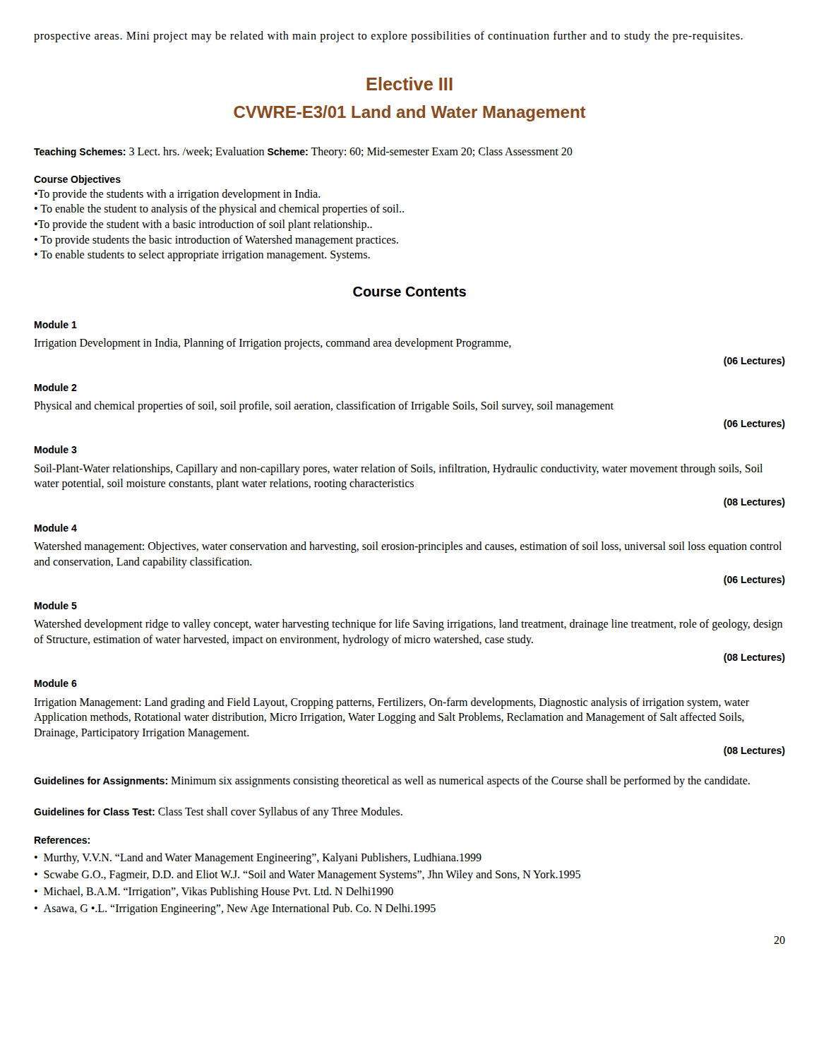prospective areas. Mini project may be related with main project to explore possibilities of continuation further and to study the pre-requisites.
Elective III
CVWRE-E3/01 Land and Water Management
Teaching Schemes: 3 Lect. hrs. /week; Evaluation Scheme: Theory: 60; Mid-semester Exam 20; Class Assessment 20
Course Objectives
•To provide the students with a irrigation development in India.
• To enable the student to analysis of the physical and chemical properties of soil..
•To provide the student with a basic introduction of soil plant relationship..
• To provide students the basic introduction of Watershed management practices.
• To enable students to select appropriate irrigation management. Systems.
Course Contents
Module 1
Irrigation Development in India, Planning of Irrigation projects, command area development Programme,
(06 Lectures)
Module 2
Physical and chemical properties of soil, soil profile, soil aeration, classification of Irrigable Soils, Soil survey, soil management
(06 Lectures)
Module 3
Soil-Plant-Water relationships, Capillary and non-capillary pores, water relation of Soils, infiltration, Hydraulic conductivity, water movement through soils, Soil water potential, soil moisture constants, plant water relations, rooting characteristics
(08 Lectures)
Module 4
Watershed management: Objectives, water conservation and harvesting, soil erosion-principles and causes, estimation of soil loss, universal soil loss equation control and conservation, Land capability classification.
(06 Lectures)
Module 5
Watershed development ridge to valley concept, water harvesting technique for life Saving irrigations, land treatment, drainage line treatment, role of geology, design of Structure, estimation of water harvested, impact on environment, hydrology of micro watershed, case study.
(08 Lectures)
Module 6
Irrigation Management: Land grading and Field Layout, Cropping patterns, Fertilizers, On-farm developments, Diagnostic analysis of irrigation system, water Application methods, Rotational water distribution, Micro Irrigation, Water Logging and Salt Problems, Reclamation and Management of Salt affected Soils, Drainage, Participatory Irrigation Management.
(08 Lectures)
Guidelines for Assignments: Minimum six assignments consisting theoretical as well as numerical aspects of the Course shall be performed by the candidate.
Guidelines for Class Test: Class Test shall cover Syllabus of any Three Modules.
References:
Murthy, V.V.N. “Land and Water Management Engineering”, Kalyani Publishers, Ludhiana.1999
Scwabe G.O., Fagmeir, D.D. and Eliot W.J. “Soil and Water Management Systems”, Jhn Wiley and Sons, N York.1995
Michael, B.A.M. “Irrigation”, Vikas Publishing House Pvt. Ltd. N Delhi1990
Asawa, G •.L. “Irrigation Engineering”, New Age International Pub. Co. N Delhi.1995
20